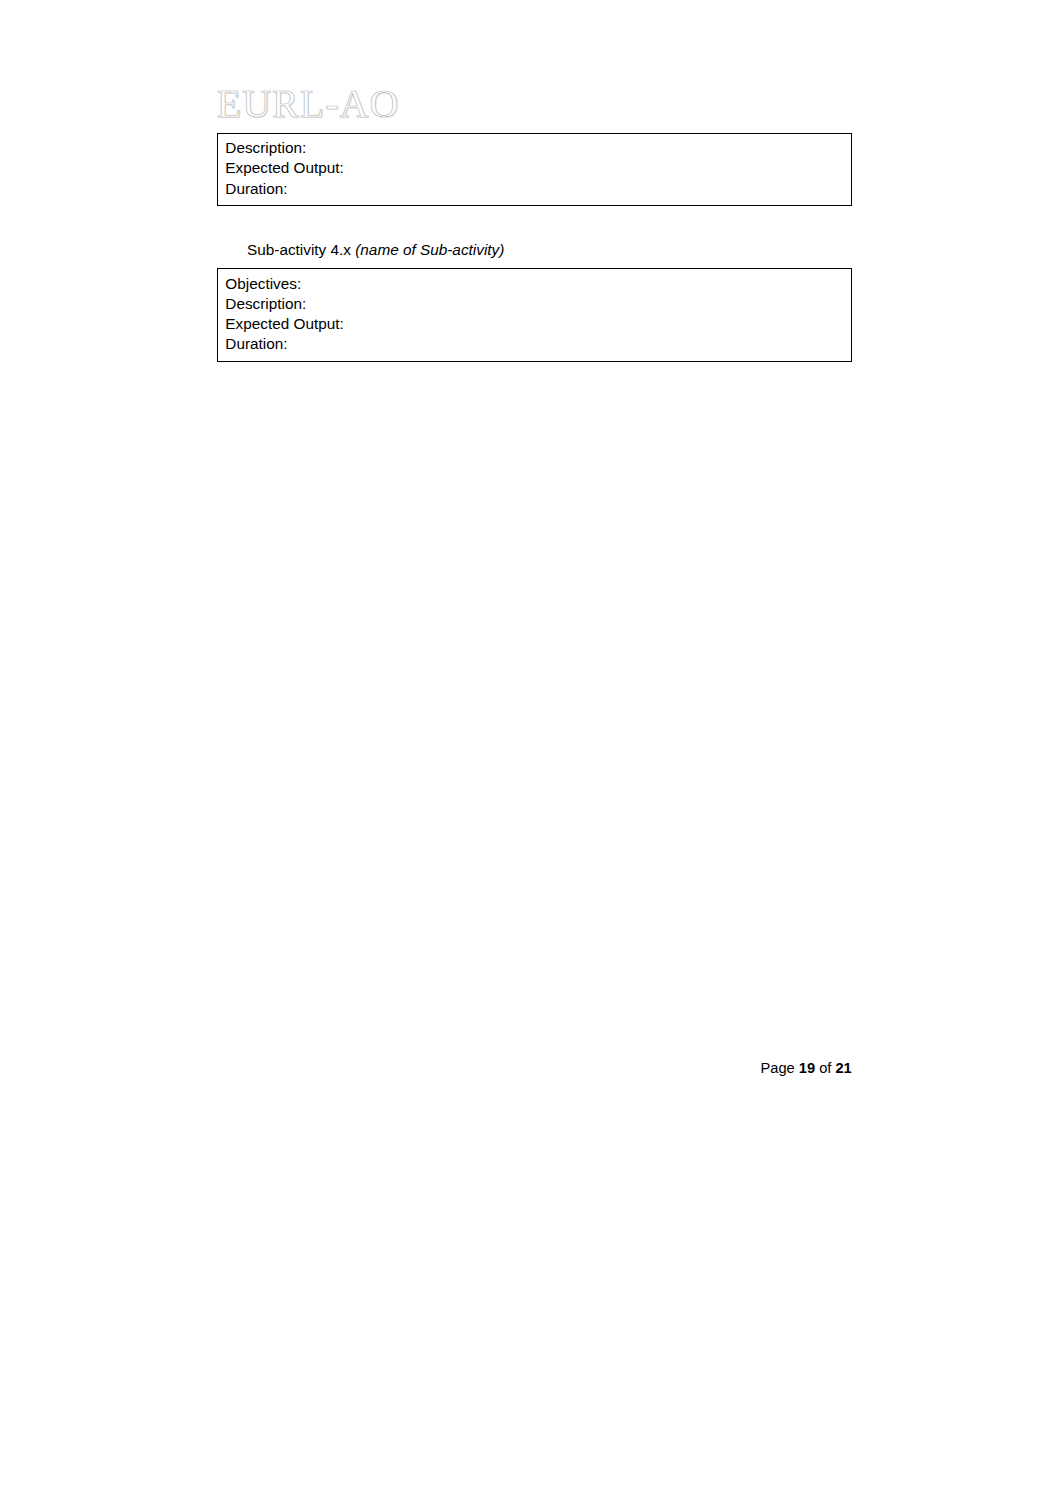EURL-AO
Description:
Expected Output:
Duration:
Sub-activity 4.x (name of Sub-activity)
Objectives:
Description:
Expected Output:
Duration:
Page 19 of 21